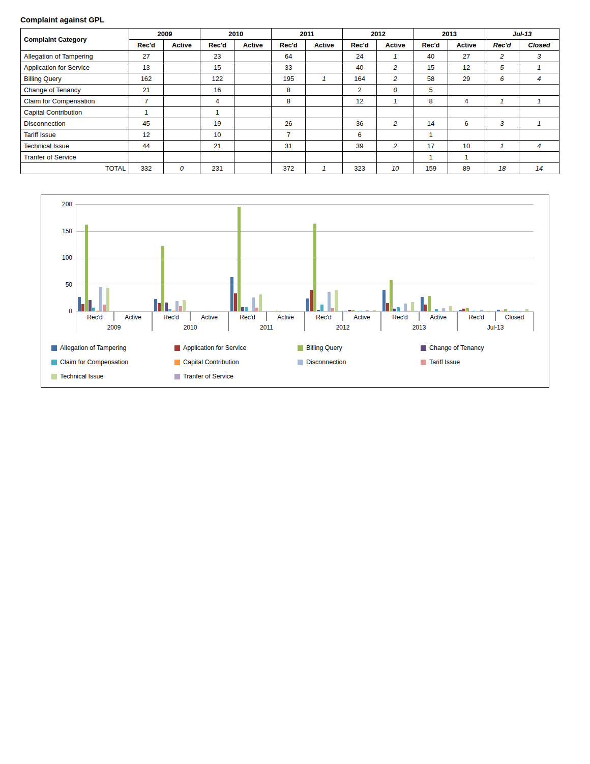Complaint against GPL
| Complaint Category | 2009 | 2010 | 2011 | 2012 | 2013 | Jul-13 |
| --- | --- | --- | --- | --- | --- | --- |
| Rec'd | Active | Rec'd | Active | Rec'd | Active | Rec'd | Active | Rec'd | Active | Rec'd | Closed |
| Allegation of Tampering | 27 | | 23 | | 64 | | 24 | 1 | 40 | 27 | 2 | 3 |
| Application for Service | 13 | | 15 | | 33 | | 40 | 2 | 15 | 12 | 5 | 1 |
| Billing Query | 162 | | 122 | | 195 | 1 | 164 | 2 | 58 | 29 | 6 | 4 |
| Change of Tenancy | 21 | | 16 | | 8 | | 2 | 0 | 5 | | | |
| Claim for Compensation | 7 | | 4 | | 8 | | 12 | 1 | 8 | 4 | 1 | 1 |
| Capital Contribution | 1 | | 1 | | | | | | | | | |
| Disconnection | 45 | | 19 | | 26 | | 36 | 2 | 14 | 6 | 3 | 1 |
| Tariff Issue | 12 | | 10 | | 7 | | 6 | | 1 | | | |
| Technical Issue | 44 | | 21 | | 31 | | 39 | 2 | 17 | 10 | 1 | 4 |
| Tranfer of Service | | | | | | | | | 1 | 1 | | |
| TOTAL | 332 | 0 | 231 | | 372 | 1 | 323 | 10 | 159 | 89 | 18 | 14 |
200
150
100
50
0
Rec'd
Active
Rec'd
Active
Rec'd
Active
Rec'd
Active
Rec'd
Active
Rec'd
Closed
2009
2010
2011
2012
2013
Jul-13
Allegation of Tampering
Application for Service
Billing Query
Change of Tenancy
Claim for Compensation
Capital Contribution
Disconnection
Tariff Issue
Technical Issue
Tranfer of Service